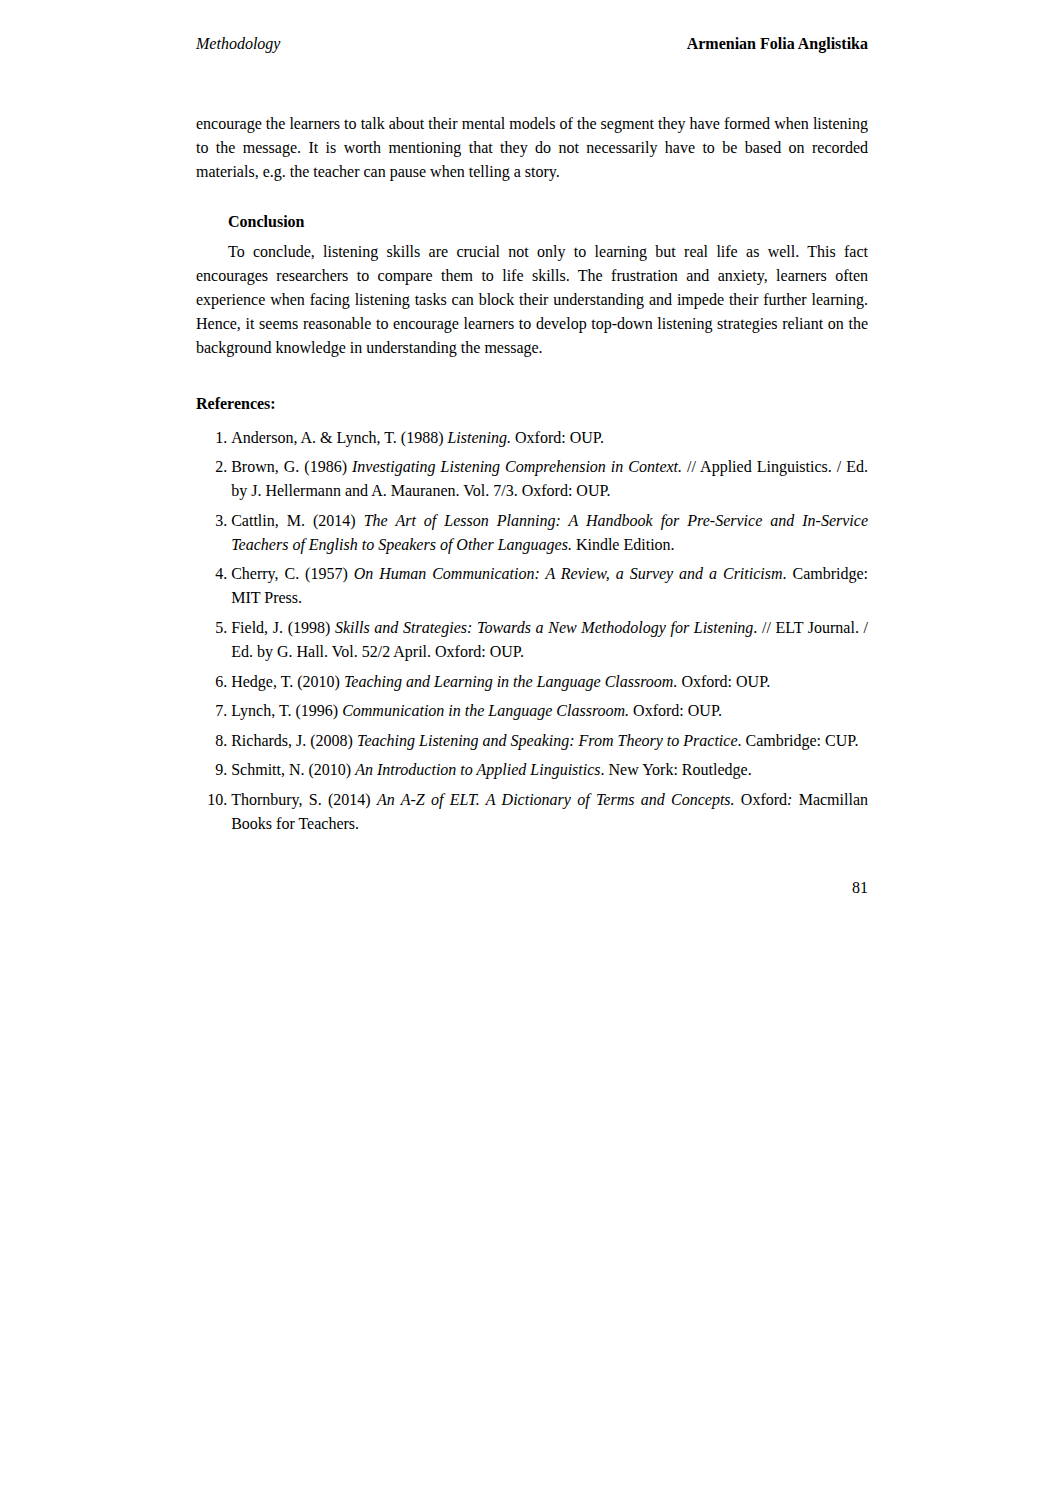Methodology Armenian Folia Anglistika
encourage the learners to talk about their mental models of the segment they have formed when listening to the message. It is worth mentioning that they do not necessarily have to be based on recorded materials, e.g. the teacher can pause when telling a story.
Conclusion
To conclude, listening skills are crucial not only to learning but real life as well. This fact encourages researchers to compare them to life skills. The frustration and anxiety, learners often experience when facing listening tasks can block their understanding and impede their further learning. Hence, it seems reasonable to encourage learners to develop top-down listening strategies reliant on the background knowledge in understanding the message.
References:
Anderson, A. & Lynch, T. (1988) Listening. Oxford: OUP.
Brown, G. (1986) Investigating Listening Comprehension in Context. // Applied Linguistics. / Ed. by J. Hellermann and A. Mauranen. Vol. 7/3. Oxford: OUP.
Cattlin, M. (2014) The Art of Lesson Planning: A Handbook for Pre-Service and In-Service Teachers of English to Speakers of Other Languages. Kindle Edition.
Cherry, C. (1957) On Human Communication: A Review, a Survey and a Criticism. Cambridge: MIT Press.
Field, J. (1998) Skills and Strategies: Towards a New Methodology for Listening. // ELT Journal. / Ed. by G. Hall. Vol. 52/2 April. Oxford: OUP.
Hedge, T. (2010) Teaching and Learning in the Language Classroom. Oxford: OUP.
Lynch, T. (1996) Communication in the Language Classroom. Oxford: OUP.
Richards, J. (2008) Teaching Listening and Speaking: From Theory to Practice. Cambridge: CUP.
Schmitt, N. (2010) An Introduction to Applied Linguistics. New York: Routledge.
Thornbury, S. (2014) An A-Z of ELT. A Dictionary of Terms and Concepts. Oxford: Macmillan Books for Teachers.
81